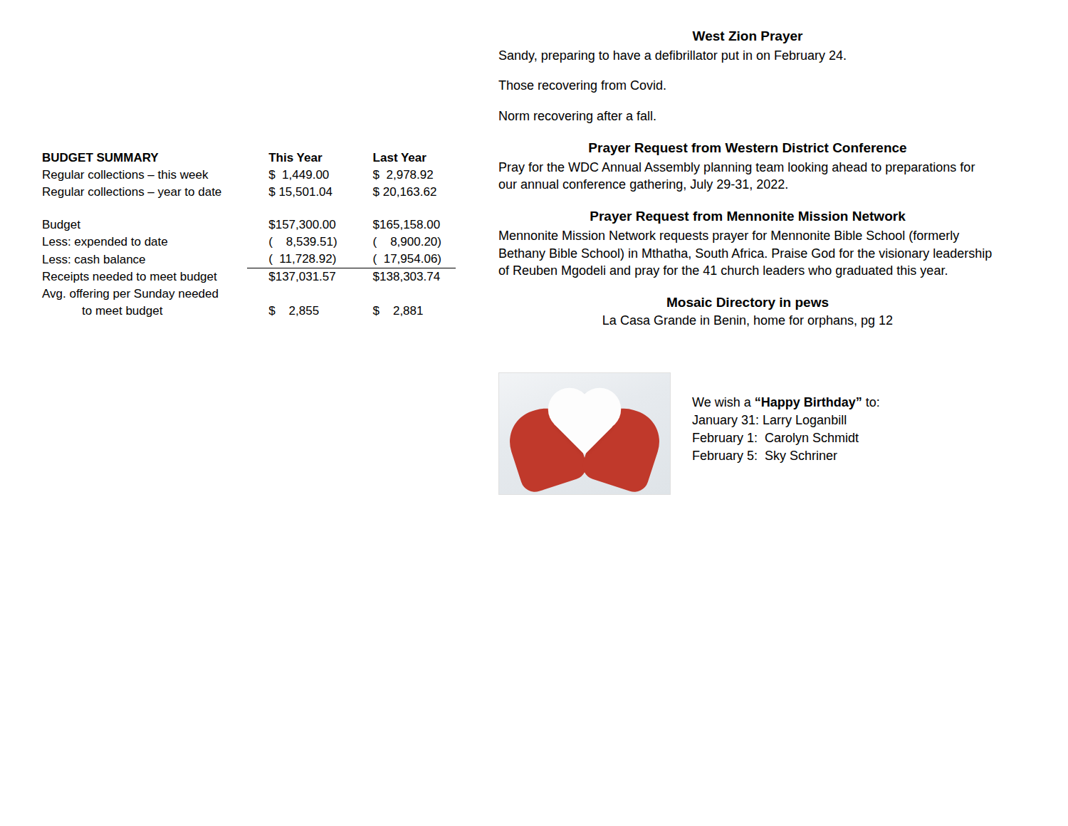| BUDGET SUMMARY | This Year | Last Year |
| --- | --- | --- |
| Regular collections – this week | $ 1,449.00 | $ 2,978.92 |
| Regular collections – year to date | $ 15,501.04 | $ 20,163.62 |
| Budget | $157,300.00 | $165,158.00 |
| Less: expended to date | ( 8,539.51) | ( 8,900.20) |
| Less: cash balance | ( 11,728.92) | ( 17,954.06) |
| Receipts needed to meet budget | $137,031.57 | $138,303.74 |
| Avg. offering per Sunday needed | | |
| to meet budget | $ 2,855 | $ 2,881 |
West Zion Prayer
Sandy, preparing to have a defibrillator put in on February 24.
Those recovering from Covid.
Norm recovering after a fall.
Prayer Request from Western District Conference
Pray for the WDC Annual Assembly planning team looking ahead to preparations for our annual conference gathering, July 29-31, 2022.
Prayer Request from Mennonite Mission Network
Mennonite Mission Network requests prayer for Mennonite Bible School (formerly Bethany Bible School) in Mthatha, South Africa. Praise God for the visionary leadership of Reuben Mgodeli and pray for the 41 church leaders who graduated this year.
Mosaic Directory in pews
La Casa Grande in Benin, home for orphans, pg 12
We wish a “Happy Birthday” to:
January 31: Larry Loganbill
February 1: Carolyn Schmidt
February 5: Sky Schriner